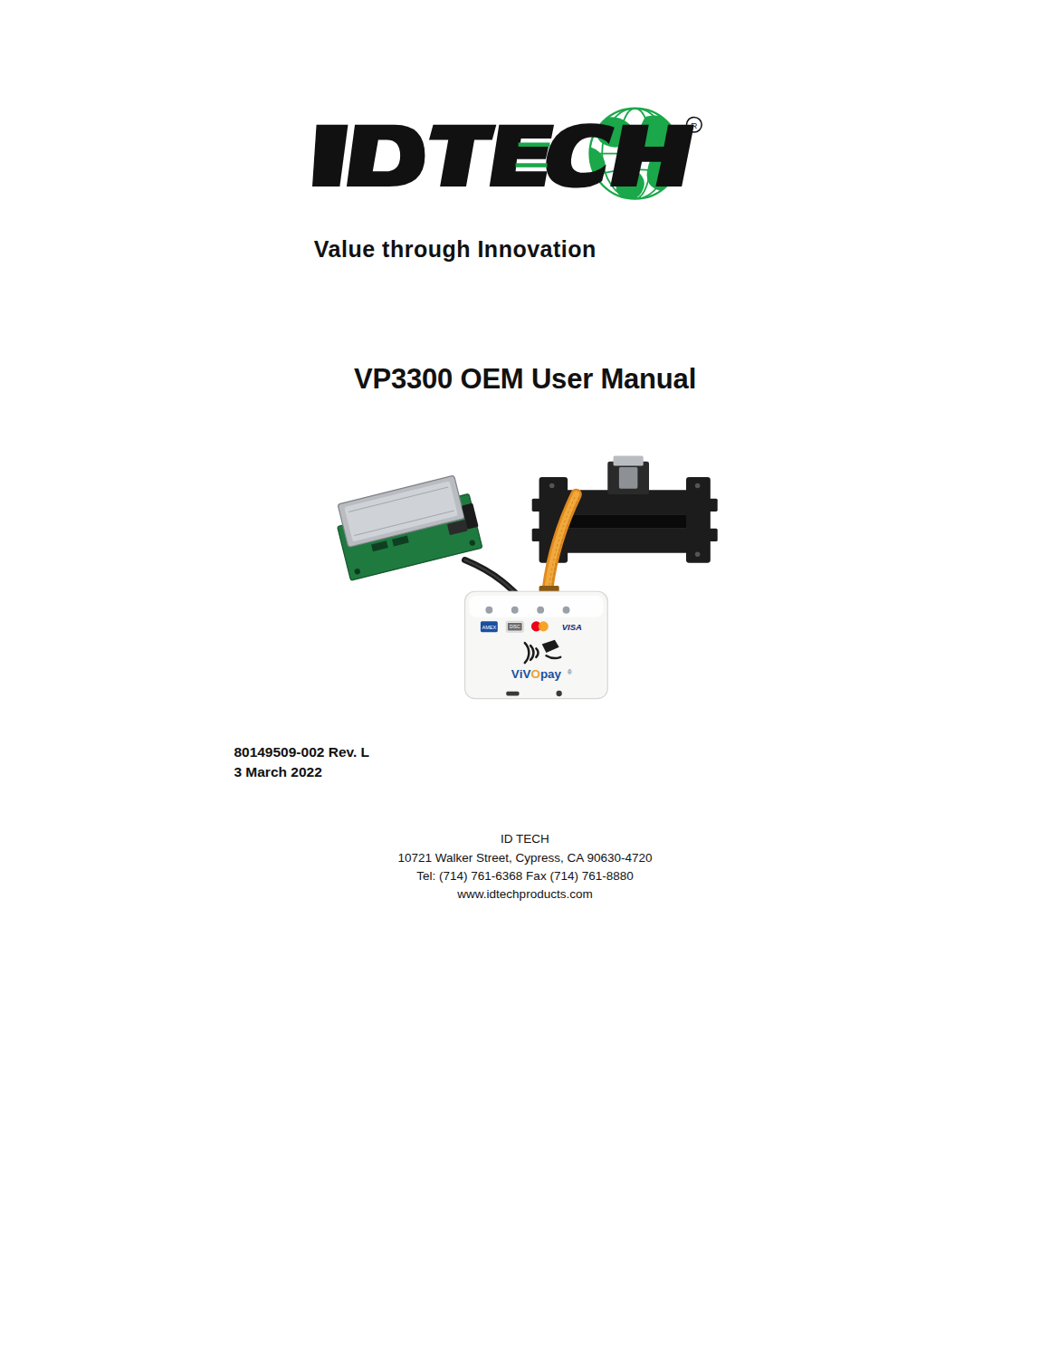R
Value through Innovation
VP3300 OEM User Manual
AMEX DISC VISA ViVOpay ®
80149509-002 Rev. L
3 March 2022
ID TECH
10721 Walker Street, Cypress, CA 90630-4720
Tel: (714) 761-6368 Fax (714) 761-8880
www.idtechproducts.com